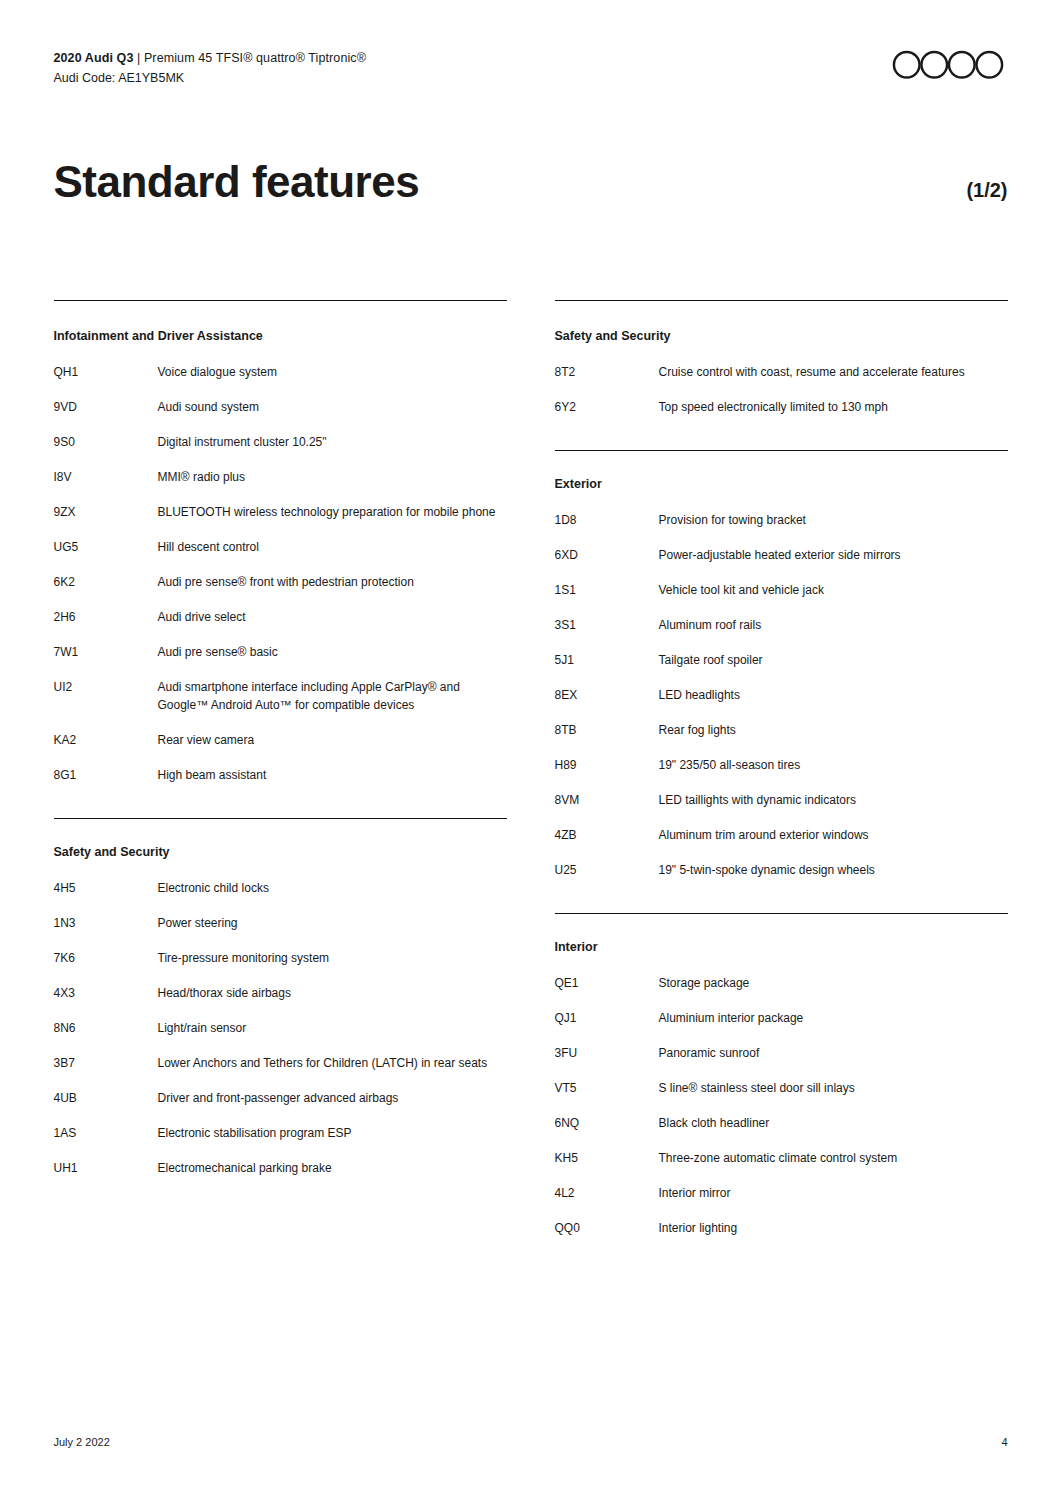2020 Audi Q3 | Premium 45 TFSI® quattro® Tiptronic®
Audi Code: AE1YB5MK
Standard features
(1/2)
Infotainment and Driver Assistance
| QH1 | Voice dialogue system |
| 9VD | Audi sound system |
| 9S0 | Digital instrument cluster 10.25" |
| I8V | MMI® radio plus |
| 9ZX | BLUETOOTH wireless technology preparation for mobile phone |
| UG5 | Hill descent control |
| 6K2 | Audi pre sense® front with pedestrian protection |
| 2H6 | Audi drive select |
| 7W1 | Audi pre sense® basic |
| UI2 | Audi smartphone interface including Apple CarPlay® and Google™ Android Auto™ for compatible devices |
| KA2 | Rear view camera |
| 8G1 | High beam assistant |
Safety and Security
| 4H5 | Electronic child locks |
| 1N3 | Power steering |
| 7K6 | Tire-pressure monitoring system |
| 4X3 | Head/thorax side airbags |
| 8N6 | Light/rain sensor |
| 3B7 | Lower Anchors and Tethers for Children (LATCH) in rear seats |
| 4UB | Driver and front-passenger advanced airbags |
| 1AS | Electronic stabilisation program ESP |
| UH1 | Electromechanical parking brake |
Safety and Security
| 8T2 | Cruise control with coast, resume and accelerate features |
| 6Y2 | Top speed electronically limited to 130 mph |
Exterior
| 1D8 | Provision for towing bracket |
| 6XD | Power-adjustable heated exterior side mirrors |
| 1S1 | Vehicle tool kit and vehicle jack |
| 3S1 | Aluminum roof rails |
| 5J1 | Tailgate roof spoiler |
| 8EX | LED headlights |
| 8TB | Rear fog lights |
| H89 | 19" 235/50 all-season tires |
| 8VM | LED taillights with dynamic indicators |
| 4ZB | Aluminum trim around exterior windows |
| U25 | 19" 5-twin-spoke dynamic design wheels |
Interior
| QE1 | Storage package |
| QJ1 | Aluminium interior package |
| 3FU | Panoramic sunroof |
| VT5 | S line® stainless steel door sill inlays |
| 6NQ | Black cloth headliner |
| KH5 | Three-zone automatic climate control system |
| 4L2 | Interior mirror |
| QQ0 | Interior lighting |
July 2 2022
4